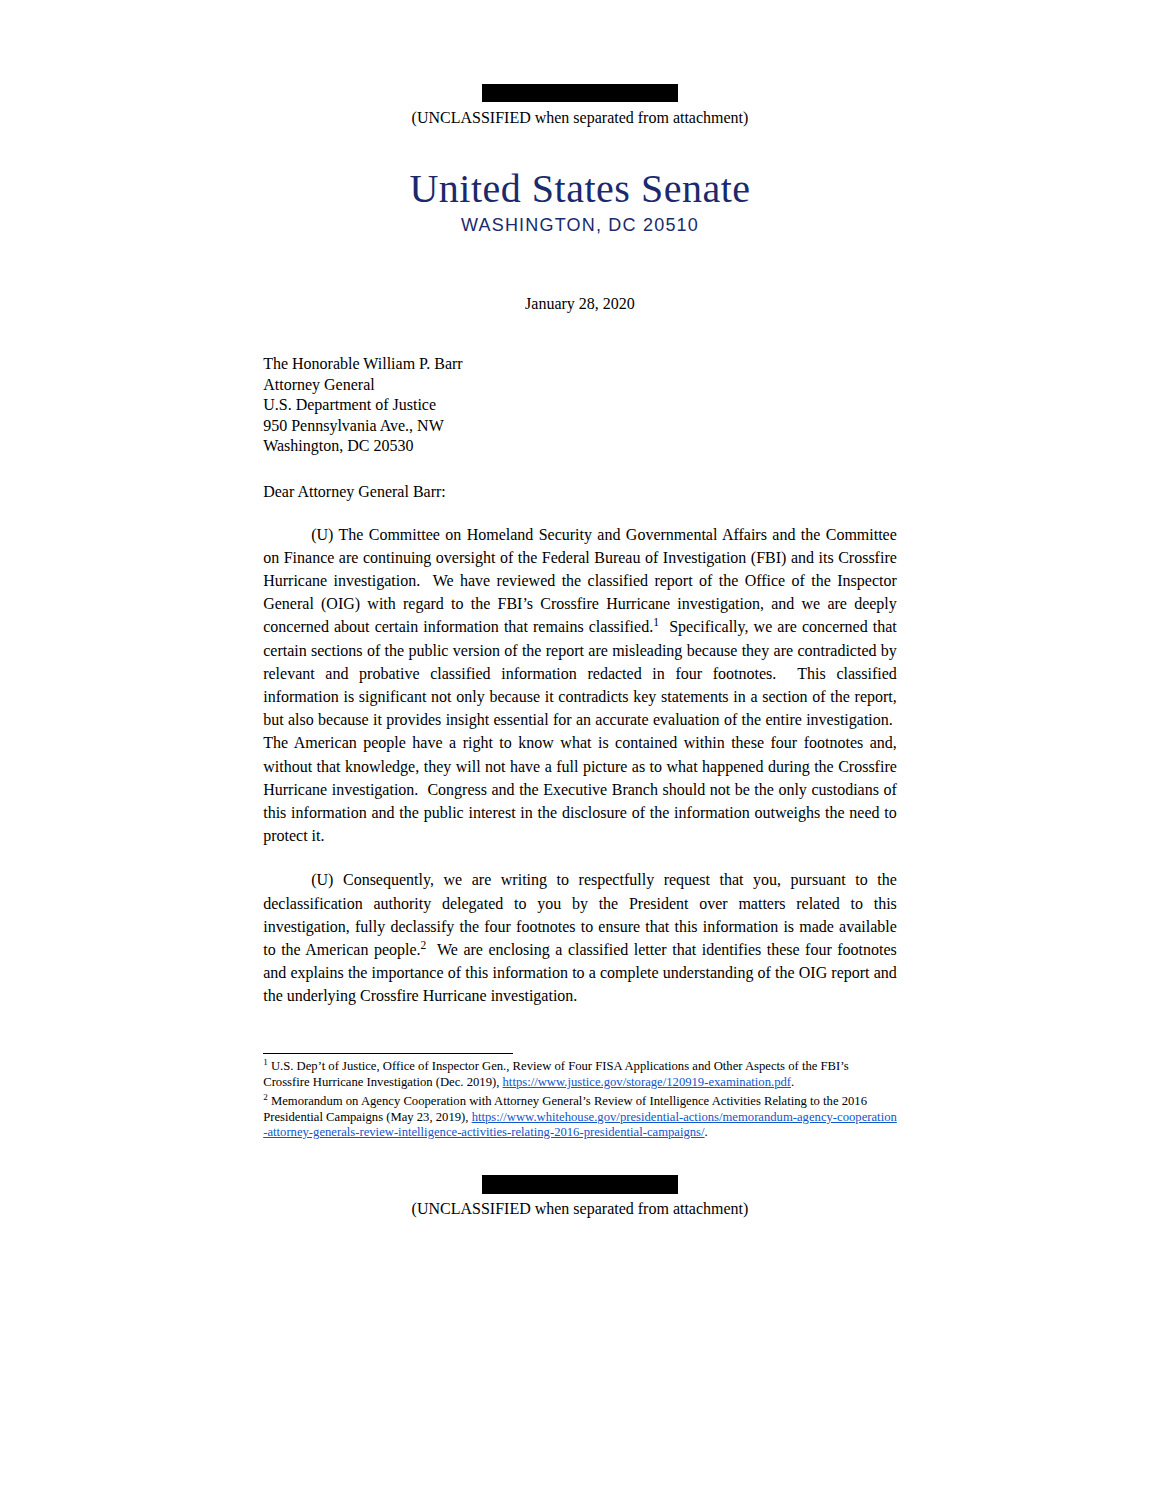(UNCLASSIFIED when separated from attachment)
United States Senate
WASHINGTON, DC 20510
January 28, 2020
The Honorable William P. Barr
Attorney General
U.S. Department of Justice
950 Pennsylvania Ave., NW
Washington, DC 20530
Dear Attorney General Barr:
(U) The Committee on Homeland Security and Governmental Affairs and the Committee on Finance are continuing oversight of the Federal Bureau of Investigation (FBI) and its Crossfire Hurricane investigation. We have reviewed the classified report of the Office of the Inspector General (OIG) with regard to the FBI’s Crossfire Hurricane investigation, and we are deeply concerned about certain information that remains classified.1 Specifically, we are concerned that certain sections of the public version of the report are misleading because they are contradicted by relevant and probative classified information redacted in four footnotes. This classified information is significant not only because it contradicts key statements in a section of the report, but also because it provides insight essential for an accurate evaluation of the entire investigation. The American people have a right to know what is contained within these four footnotes and, without that knowledge, they will not have a full picture as to what happened during the Crossfire Hurricane investigation. Congress and the Executive Branch should not be the only custodians of this information and the public interest in the disclosure of the information outweighs the need to protect it.
(U) Consequently, we are writing to respectfully request that you, pursuant to the declassification authority delegated to you by the President over matters related to this investigation, fully declassify the four footnotes to ensure that this information is made available to the American people.2 We are enclosing a classified letter that identifies these four footnotes and explains the importance of this information to a complete understanding of the OIG report and the underlying Crossfire Hurricane investigation.
1 U.S. Dep’t of Justice, Office of Inspector Gen., Review of Four FISA Applications and Other Aspects of the FBI’s Crossfire Hurricane Investigation (Dec. 2019), https://www.justice.gov/storage/120919-examination.pdf.
2 Memorandum on Agency Cooperation with Attorney General’s Review of Intelligence Activities Relating to the 2016 Presidential Campaigns (May 23, 2019), https://www.whitehouse.gov/presidential-actions/memorandum-agency-cooperation-attorney-generals-review-intelligence-activities-relating-2016-presidential-campaigns/.
(UNCLASSIFIED when separated from attachment)